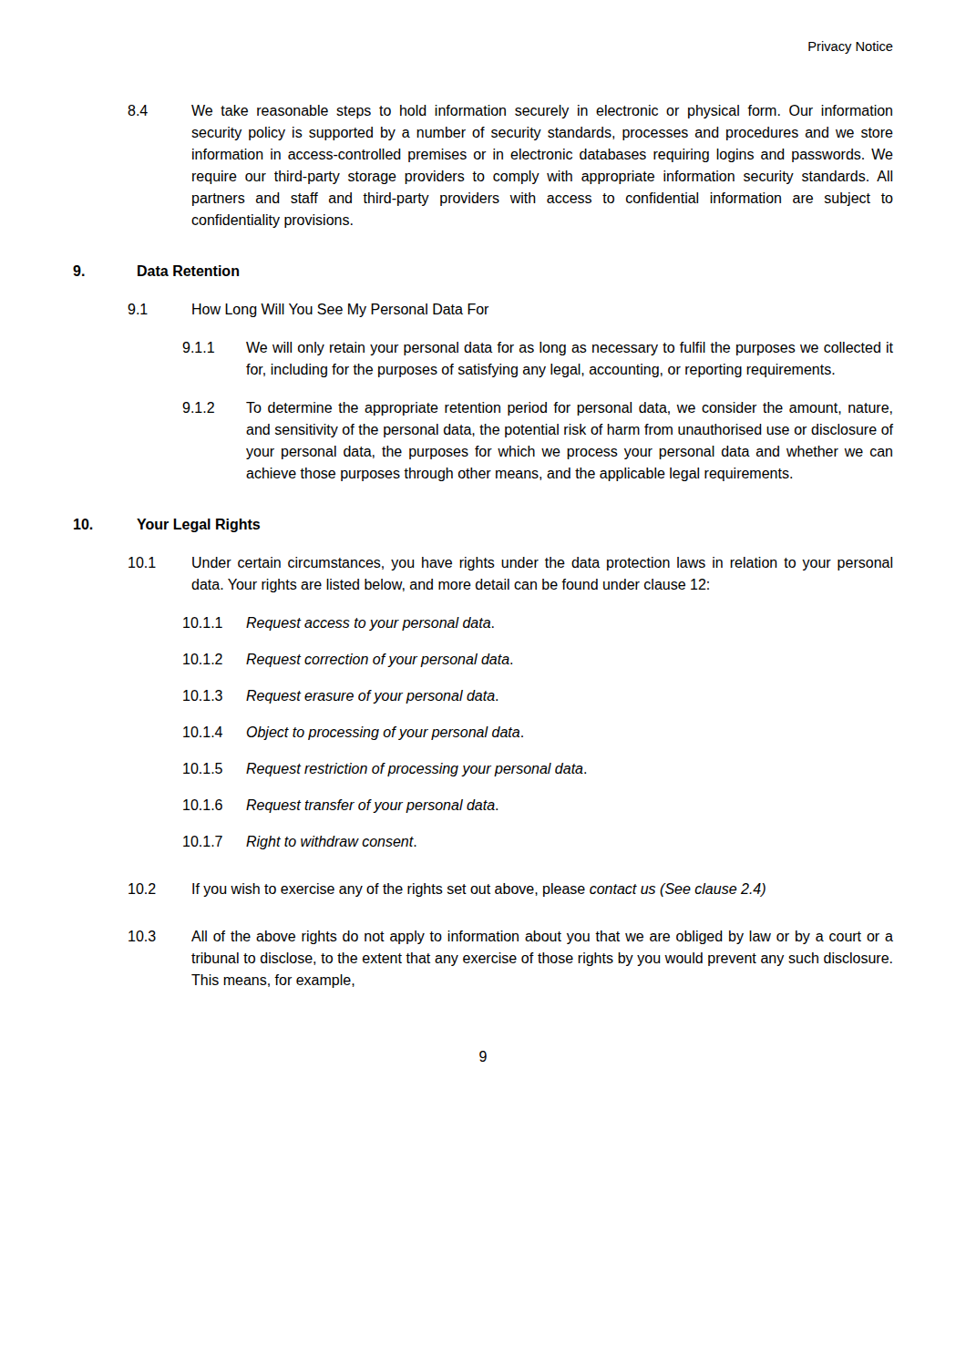Privacy Notice
8.4
We take reasonable steps to hold information securely in electronic or physical form. Our information security policy is supported by a number of security standards, processes and procedures and we store information in access-controlled premises or in electronic databases requiring logins and passwords. We require our third-party storage providers to comply with appropriate information security standards. All partners and staff and third-party providers with access to confidential information are subject to confidentiality provisions.
9.
Data Retention
9.1
How Long Will You See My Personal Data For
9.1.1
We will only retain your personal data for as long as necessary to fulfil the purposes we collected it for, including for the purposes of satisfying any legal, accounting, or reporting requirements.
9.1.2
To determine the appropriate retention period for personal data, we consider the amount, nature, and sensitivity of the personal data, the potential risk of harm from unauthorised use or disclosure of your personal data, the purposes for which we process your personal data and whether we can achieve those purposes through other means, and the applicable legal requirements.
10.
Your Legal Rights
10.1
Under certain circumstances, you have rights under the data protection laws in relation to your personal data. Your rights are listed below, and more detail can be found under clause 12:
10.1.1
Request access to your personal data.
10.1.2
Request correction of your personal data.
10.1.3
Request erasure of your personal data.
10.1.4
Object to processing of your personal data.
10.1.5
Request restriction of processing your personal data.
10.1.6
Request transfer of your personal data.
10.1.7
Right to withdraw consent.
10.2
If you wish to exercise any of the rights set out above, please contact us (See clause 2.4)
10.3
All of the above rights do not apply to information about you that we are obliged by law or by a court or a tribunal to disclose, to the extent that any exercise of those rights by you would prevent any such disclosure. This means, for example,
9